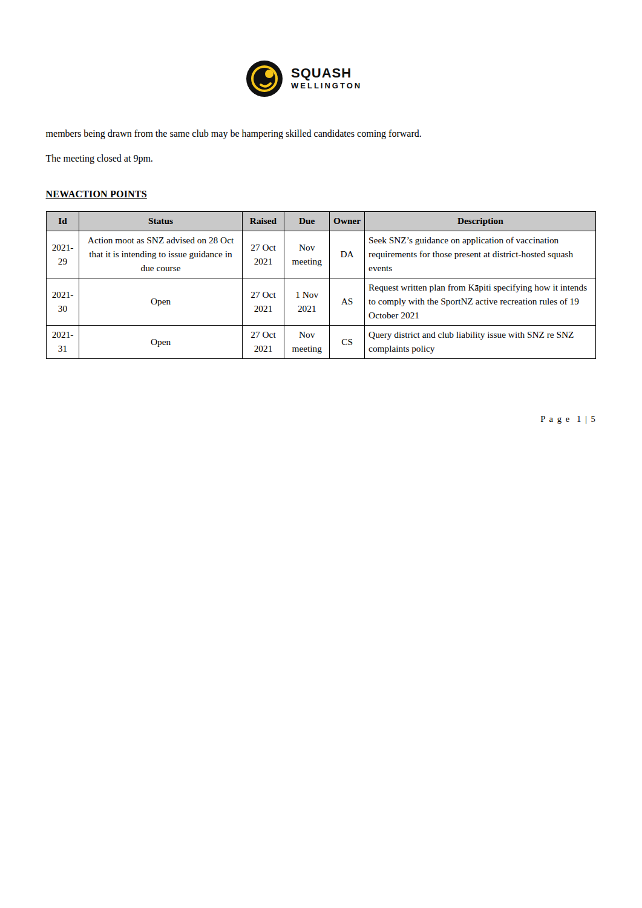SQUASH WELLINGTON
members being drawn from the same club may be hampering skilled candidates coming forward.
The meeting closed at 9pm.
NEWACTION POINTS
| Id | Status | Raised | Due | Owner | Description |
| --- | --- | --- | --- | --- | --- |
| 2021-29 | Action moot as SNZ advised on 28 Oct that it is intending to issue guidance in due course | 27 Oct 2021 | Nov meeting | DA | Seek SNZ’s guidance on application of vaccination requirements for those present at district-hosted squash events |
| 2021- 30 | Open | 27 Oct 2021 | 1 Nov 2021 | AS | Request written plan from Kāpiti specifying how it intends to comply with the SportNZ active recreation rules of 19 October 2021 |
| 2021-31 | Open | 27 Oct 2021 | Nov meeting | CS | Query district and club liability issue with SNZ re SNZ complaints policy |
P a g e 1 | 5